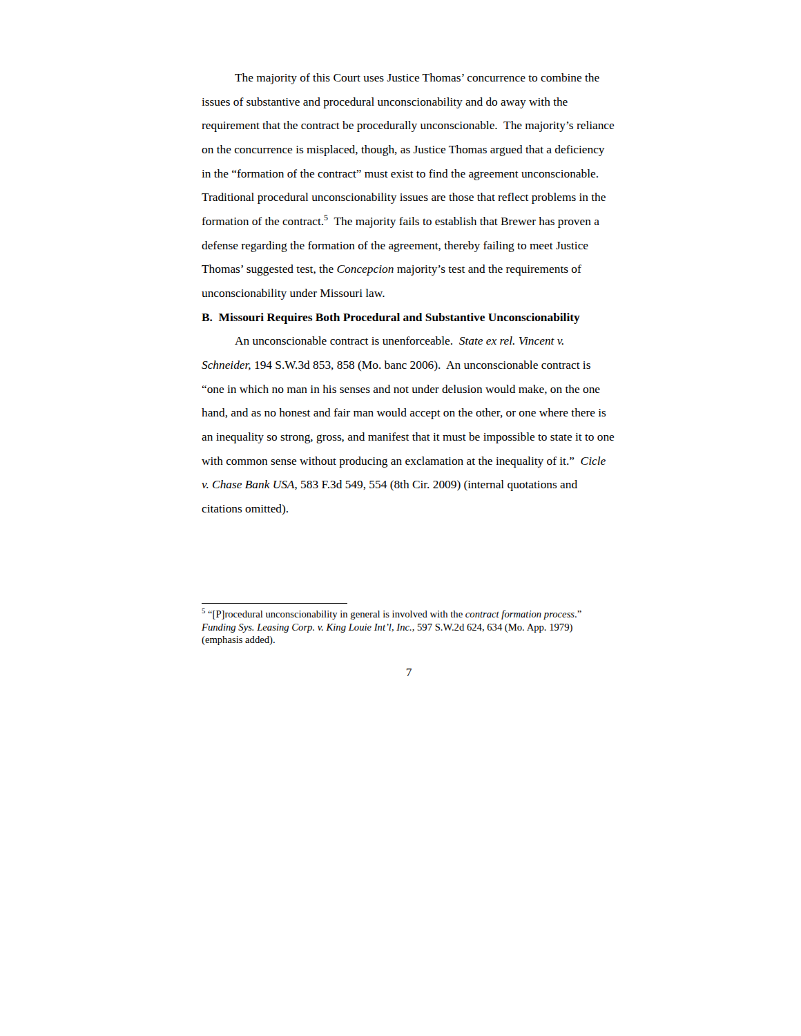The majority of this Court uses Justice Thomas’ concurrence to combine the issues of substantive and procedural unconscionability and do away with the requirement that the contract be procedurally unconscionable. The majority’s reliance on the concurrence is misplaced, though, as Justice Thomas argued that a deficiency in the “formation of the contract” must exist to find the agreement unconscionable. Traditional procedural unconscionability issues are those that reflect problems in the formation of the contract.5 The majority fails to establish that Brewer has proven a defense regarding the formation of the agreement, thereby failing to meet Justice Thomas’ suggested test, the Concepcion majority’s test and the requirements of unconscionability under Missouri law.
B. Missouri Requires Both Procedural and Substantive Unconscionability
An unconscionable contract is unenforceable. State ex rel. Vincent v. Schneider, 194 S.W.3d 853, 858 (Mo. banc 2006). An unconscionable contract is “one in which no man in his senses and not under delusion would make, on the one hand, and as no honest and fair man would accept on the other, or one where there is an inequality so strong, gross, and manifest that it must be impossible to state it to one with common sense without producing an exclamation at the inequality of it.” Cicle v. Chase Bank USA, 583 F.3d 549, 554 (8th Cir. 2009) (internal quotations and citations omitted).
5 “[P]rocedural unconscionability in general is involved with the contract formation process.” Funding Sys. Leasing Corp. v. King Louie Int’l, Inc., 597 S.W.2d 624, 634 (Mo. App. 1979) (emphasis added).
7